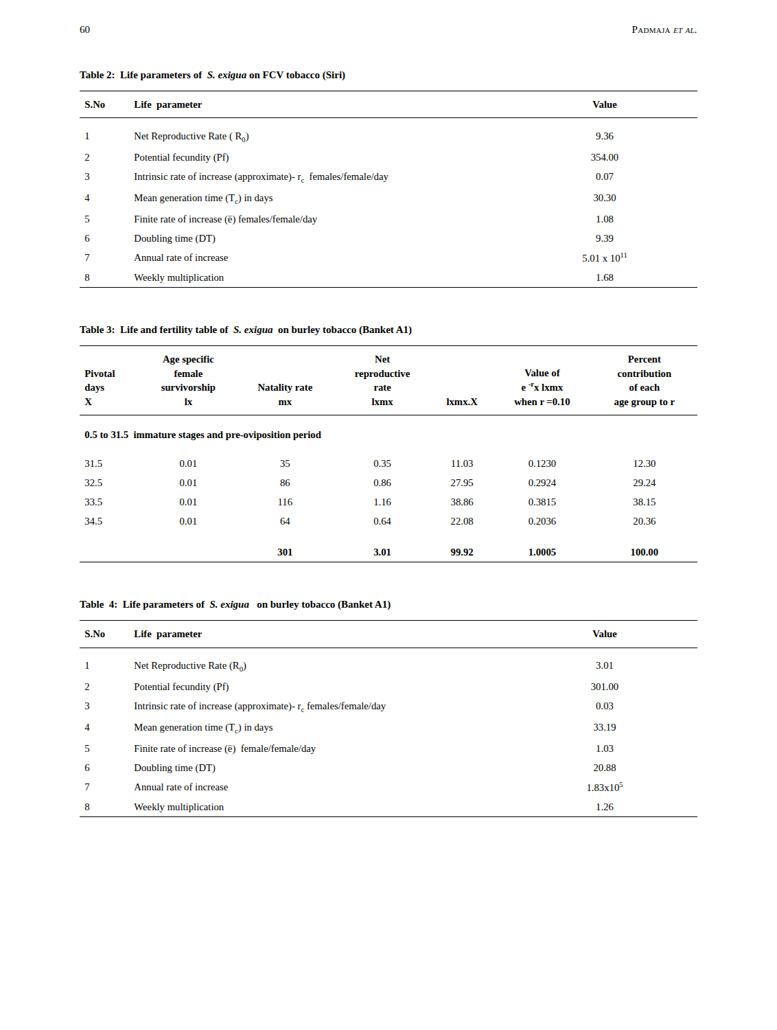60 Padmaja et al.
Table 2: Life parameters of S. exigua on FCV tobacco (Siri)
| S.No | Life parameter | Value |
| --- | --- | --- |
| 1 | Net Reproductive Rate ( R 0 ) | 9.36 |
| 2 | Potential fecundity (Pf) | 354.00 |
| 3 | Intrinsic rate of increase (approximate)- r c females/female/day | 0.07 |
| 4 | Mean generation time (T c ) in days | 30.30 |
| 5 | Finite rate of increase (ë) females/female/day | 1.08 |
| 6 | Doubling time (DT) | 9.39 |
| 7 | Annual rate of increase | 5.01 x 10 11 |
| 8 | Weekly multiplication | 1.68 |
Table 3: Life and fertility table of S. exigua on burley tobacco (Banket A1)
| Pivotal days X | Age specific female survivorship lx | Natality rate mx | Net reproductive rate lxmx | lxmx.X | Value of e -r x lxmx when r =0.10 | Percent contribution of each age group to r |
| --- | --- | --- | --- | --- | --- | --- |
| 0.5 to 31.5 immature stages and pre-oviposition period |
| 31.5 | 0.01 | 35 | 0.35 | 11.03 | 0.1230 | 12.30 |
| 32.5 | 0.01 | 86 | 0.86 | 27.95 | 0.2924 | 29.24 |
| 33.5 | 0.01 | 116 | 1.16 | 38.86 | 0.3815 | 38.15 |
| 34.5 | 0.01 | 64 | 0.64 | 22.08 | 0.2036 | 20.36 |
| | | 301 | 3.01 | 99.92 | 1.0005 | 100.00 |
Table 4: Life parameters of S. exigua on burley tobacco (Banket A1)
| S.No | Life parameter | Value |
| --- | --- | --- |
| 1 | Net Reproductive Rate (R 0 ) | 3.01 |
| 2 | Potential fecundity (Pf) | 301.00 |
| 3 | Intrinsic rate of increase (approximate)- r c females/female/day | 0.03 |
| 4 | Mean generation time (T c ) in days | 33.19 |
| 5 | Finite rate of increase (ë) female/female/day | 1.03 |
| 6 | Doubling time (DT) | 20.88 |
| 7 | Annual rate of increase | 1.83x10 5 |
| 8 | Weekly multiplication | 1.26 |